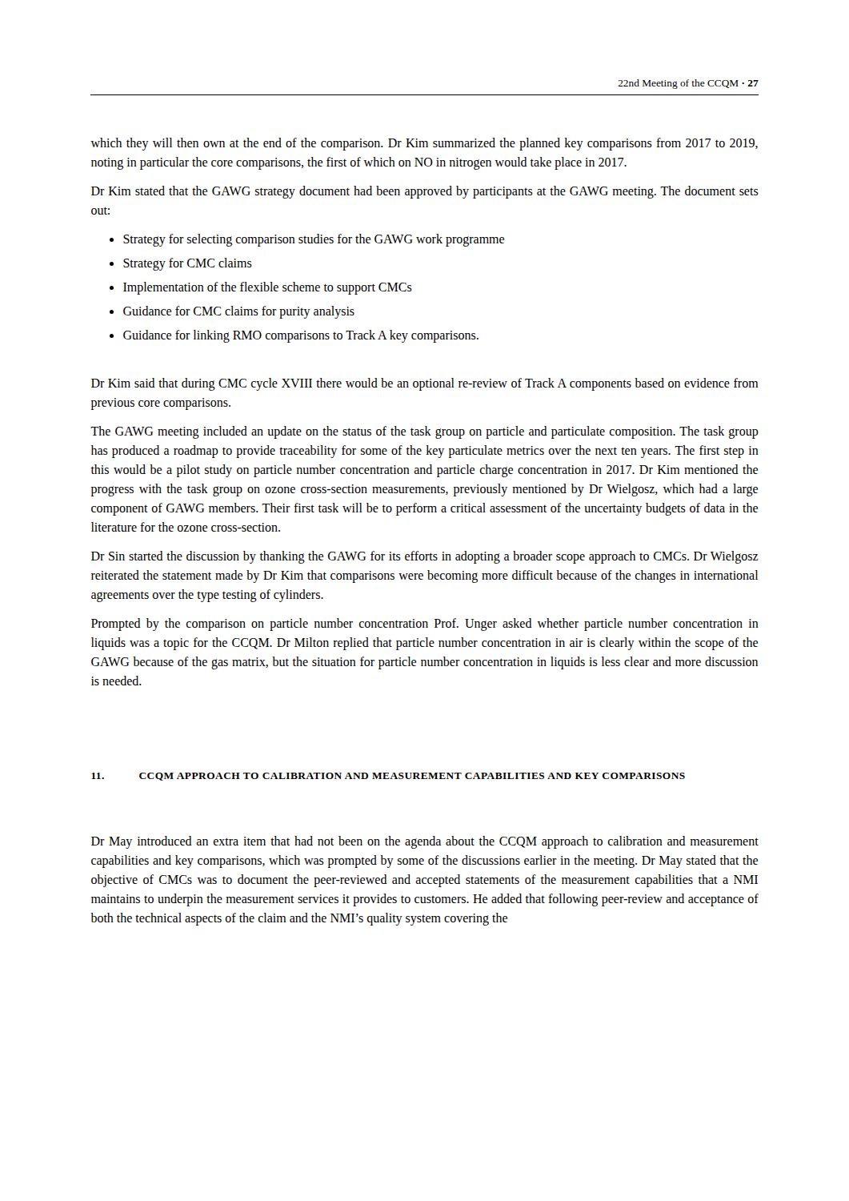22nd Meeting of the CCQM · 27
which they will then own at the end of the comparison. Dr Kim summarized the planned key comparisons from 2017 to 2019, noting in particular the core comparisons, the first of which on NO in nitrogen would take place in 2017.
Dr Kim stated that the GAWG strategy document had been approved by participants at the GAWG meeting. The document sets out:
Strategy for selecting comparison studies for the GAWG work programme
Strategy for CMC claims
Implementation of the flexible scheme to support CMCs
Guidance for CMC claims for purity analysis
Guidance for linking RMO comparisons to Track A key comparisons.
Dr Kim said that during CMC cycle XVIII there would be an optional re-review of Track A components based on evidence from previous core comparisons.
The GAWG meeting included an update on the status of the task group on particle and particulate composition. The task group has produced a roadmap to provide traceability for some of the key particulate metrics over the next ten years. The first step in this would be a pilot study on particle number concentration and particle charge concentration in 2017. Dr Kim mentioned the progress with the task group on ozone cross-section measurements, previously mentioned by Dr Wielgosz, which had a large component of GAWG members. Their first task will be to perform a critical assessment of the uncertainty budgets of data in the literature for the ozone cross-section.
Dr Sin started the discussion by thanking the GAWG for its efforts in adopting a broader scope approach to CMCs. Dr Wielgosz reiterated the statement made by Dr Kim that comparisons were becoming more difficult because of the changes in international agreements over the type testing of cylinders.
Prompted by the comparison on particle number concentration Prof. Unger asked whether particle number concentration in liquids was a topic for the CCQM. Dr Milton replied that particle number concentration in air is clearly within the scope of the GAWG because of the gas matrix, but the situation for particle number concentration in liquids is less clear and more discussion is needed.
11.
CCQM APPROACH TO CALIBRATION AND MEASUREMENT CAPABILITIES AND KEY COMPARISONS
Dr May introduced an extra item that had not been on the agenda about the CCQM approach to calibration and measurement capabilities and key comparisons, which was prompted by some of the discussions earlier in the meeting. Dr May stated that the objective of CMCs was to document the peer-reviewed and accepted statements of the measurement capabilities that a NMI maintains to underpin the measurement services it provides to customers. He added that following peer-review and acceptance of both the technical aspects of the claim and the NMI’s quality system covering the